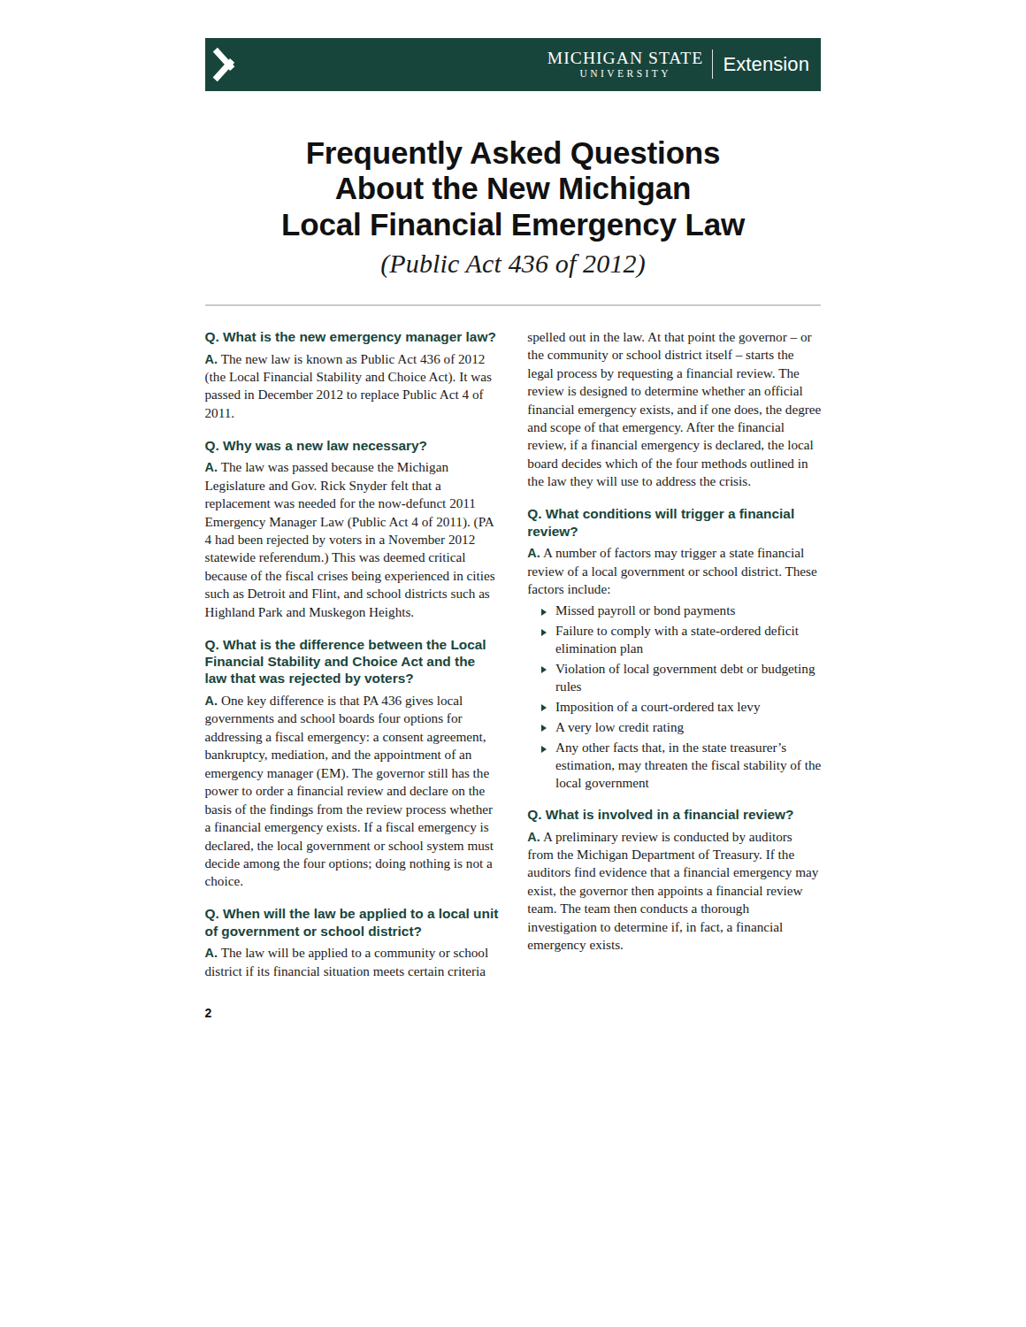MICHIGAN STATE UNIVERSITY
Extension
Frequently Asked Questions
About the New Michigan
Local Financial Emergency Law
(Public Act 436 of 2012)
Q. What is the new emergency manager law?
A. The new law is known as Public Act 436 of 2012 (the Local Financial Stability and Choice Act). It was passed in December 2012 to replace Public Act 4 of 2011.
Q. Why was a new law necessary?
A. The law was passed because the Michigan Legislature and Gov. Rick Snyder felt that a replacement was needed for the now-defunct 2011 Emergency Manager Law (Public Act 4 of 2011). (PA 4 had been rejected by voters in a November 2012 statewide referendum.) This was deemed critical because of the fiscal crises being experienced in cities such as Detroit and Flint, and school districts such as Highland Park and Muskegon Heights.
Q. What is the difference between the Local Financial Stability and Choice Act and the law that was rejected by voters?
A. One key difference is that PA 436 gives local governments and school boards four options for addressing a fiscal emergency: a consent agreement, bankruptcy, mediation, and the appointment of an emergency manager (EM). The governor still has the power to order a financial review and declare on the basis of the findings from the review process whether a financial emergency exists. If a fiscal emergency is declared, the local government or school system must decide among the four options; doing nothing is not a choice.
Q. When will the law be applied to a local unit of government or school district?
A. The law will be applied to a community or school district if its financial situation meets certain criteria spelled out in the law. At that point the governor – or the community or school district itself – starts the legal process by requesting a financial review. The review is designed to determine whether an official financial emergency exists, and if one does, the degree and scope of that emergency. After the financial review, if a financial emergency is declared, the local board decides which of the four methods outlined in the law they will use to address the crisis.
Q. What conditions will trigger a financial review?
A. A number of factors may trigger a state financial review of a local government or school district. These factors include:
Missed payroll or bond payments
Failure to comply with a state-ordered deficit elimination plan
Violation of local government debt or budgeting rules
Imposition of a court-ordered tax levy
A very low credit rating
Any other facts that, in the state treasurer’s estimation, may threaten the fiscal stability of the local government
Q. What is involved in a financial review?
A. A preliminary review is conducted by auditors from the Michigan Department of Treasury. If the auditors find evidence that a financial emergency may exist, the governor then appoints a financial review team. The team then conducts a thorough investigation to determine if, in fact, a financial emergency exists.
2